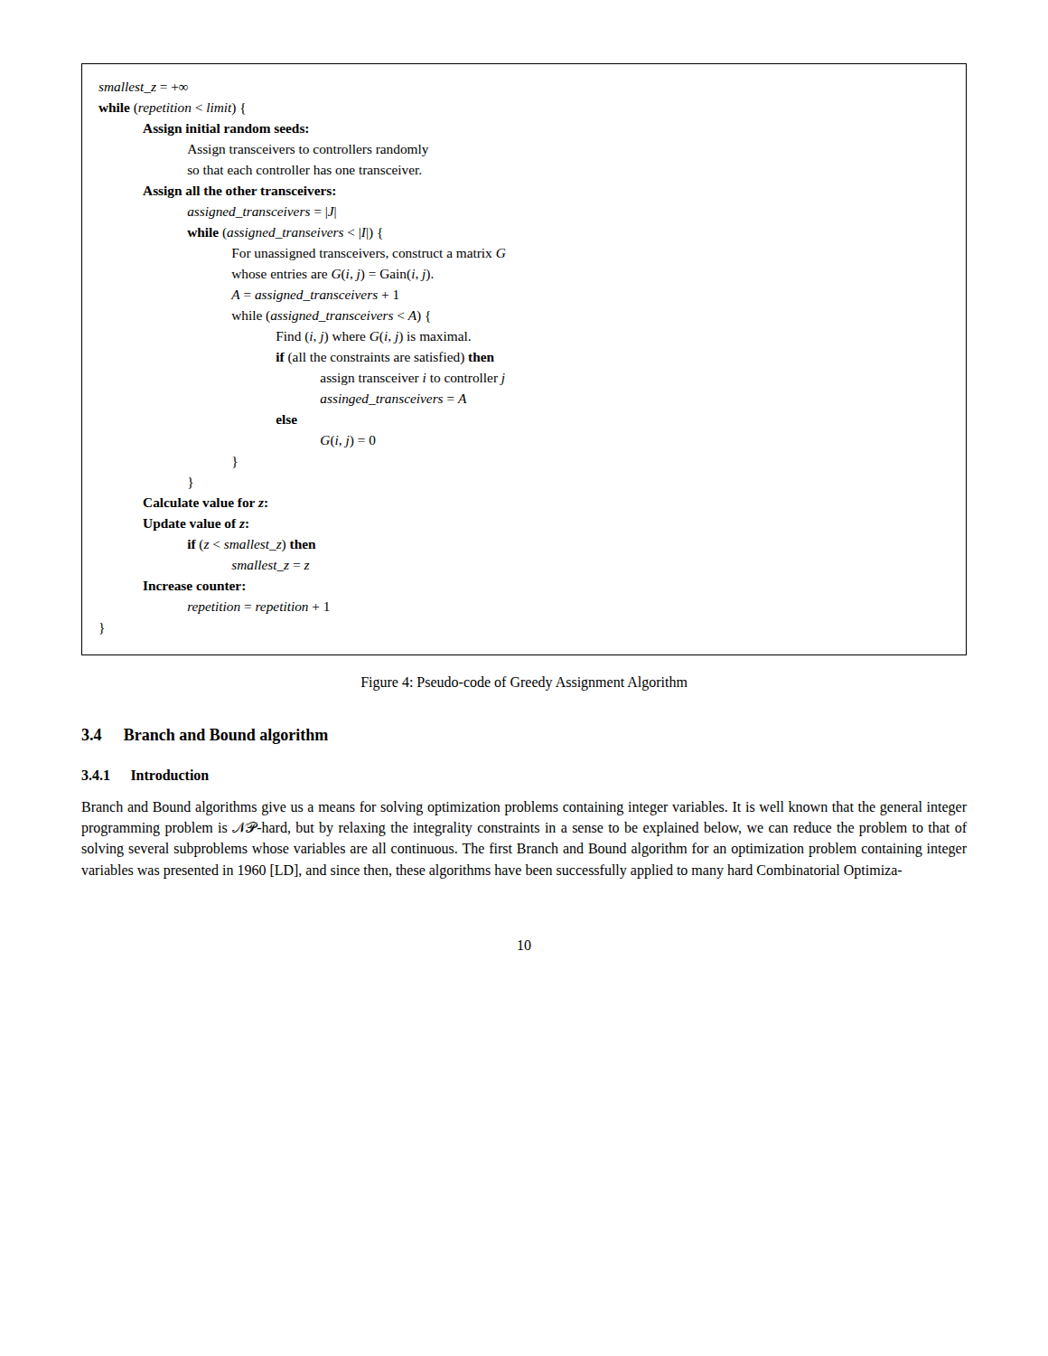smallest_z = +∞
while (repetition < limit) {
Assign initial random seeds:
Assign transceivers to controllers randomly
so that each controller has one transceiver.
Assign all the other transceivers:
assigned_transceivers = |J|
while (assigned_transeivers < |I|) {
For unassigned transceivers, construct a matrix G
whose entries are G(i, j) = Gain(i, j).
A = assigned_transceivers + 1
while (assigned_transceivers < A) {
Find (i, j) where G(i, j) is maximal.
if (all the constraints are satisfied) then
assign transceiver i to controller j
assinged_transceivers = A
else
G(i, j) = 0
}
}
Calculate value for z:
Update value of z:
if (z < smallest_z) then
smallest_z = z
Increase counter:
repetition = repetition + 1
}
Figure 4: Pseudo-code of Greedy Assignment Algorithm
3.4 Branch and Bound algorithm
3.4.1 Introduction
Branch and Bound algorithms give us a means for solving optimization problems containing integer variables. It is well known that the general integer programming problem is 𝒩𝒫-hard, but by relaxing the integrality constraints in a sense to be explained below, we can reduce the problem to that of solving several subproblems whose variables are all continuous. The first Branch and Bound algorithm for an optimization problem containing integer variables was presented in 1960 [LD], and since then, these algorithms have been successfully applied to many hard Combinatorial Optimiza-
10